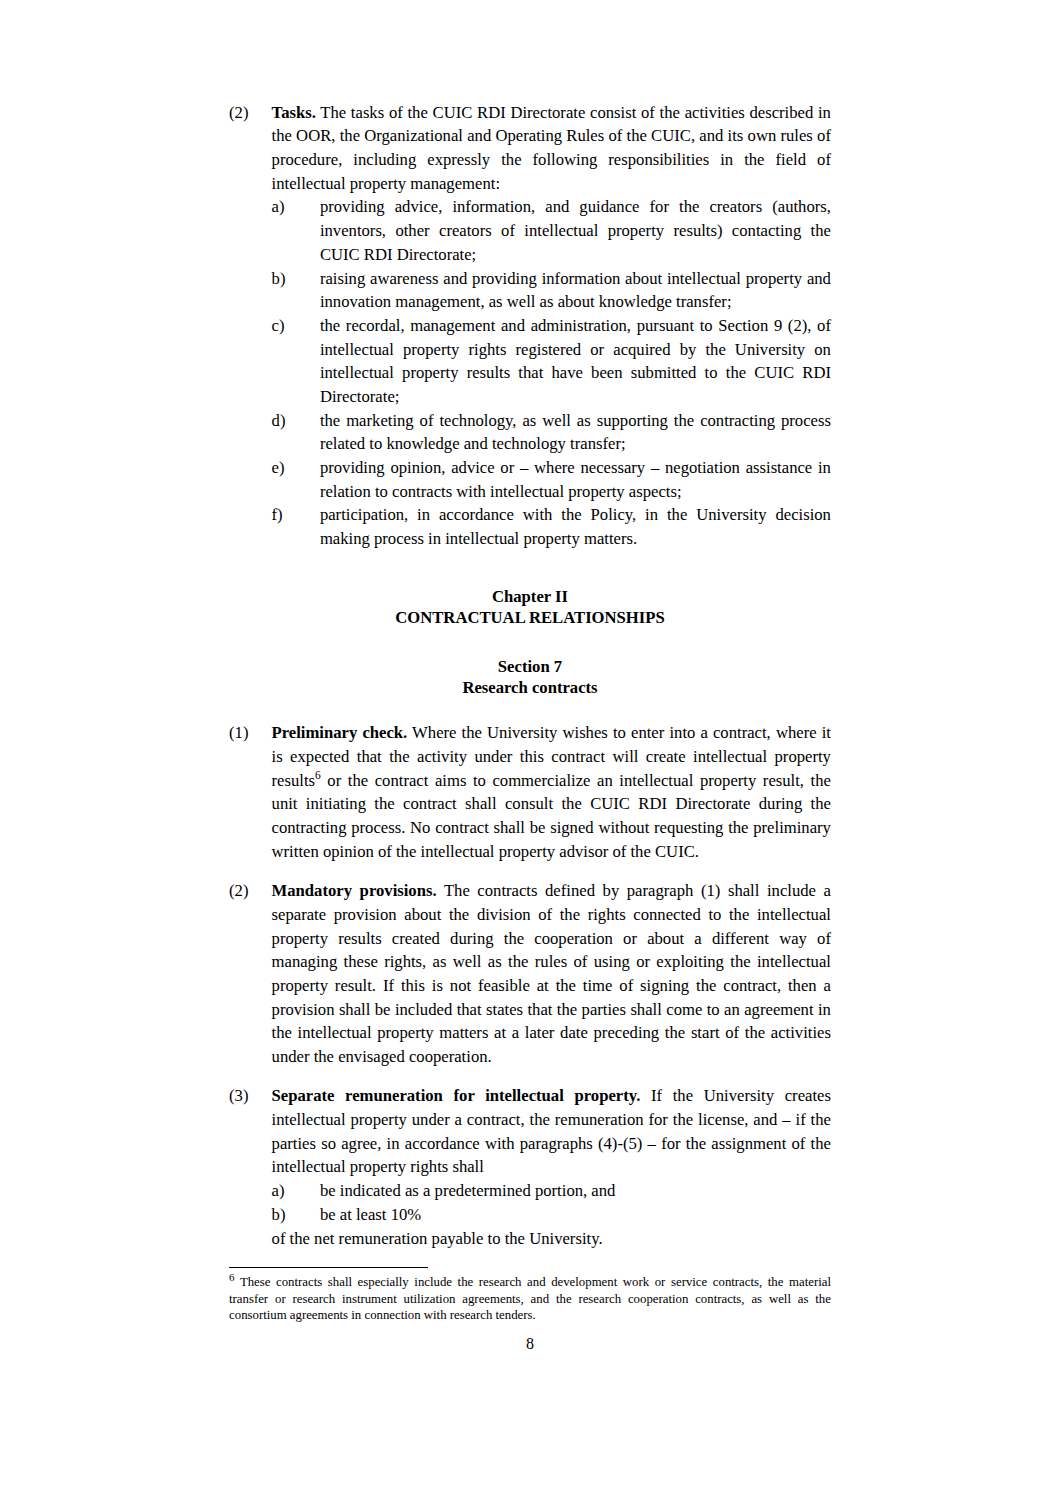(2)
Tasks. The tasks of the CUIC RDI Directorate consist of the activities described in the OOR, the Organizational and Operating Rules of the CUIC, and its own rules of procedure, including expressly the following responsibilities in the field of intellectual property management:
a) providing advice, information, and guidance for the creators (authors, inventors, other creators of intellectual property results) contacting the CUIC RDI Directorate;
b) raising awareness and providing information about intellectual property and innovation management, as well as about knowledge transfer;
c) the recordal, management and administration, pursuant to Section 9 (2), of intellectual property rights registered or acquired by the University on intellectual property results that have been submitted to the CUIC RDI Directorate;
d) the marketing of technology, as well as supporting the contracting process related to knowledge and technology transfer;
e) providing opinion, advice or – where necessary – negotiation assistance in relation to contracts with intellectual property aspects;
f) participation, in accordance with the Policy, in the University decision making process in intellectual property matters.
Chapter II
CONTRACTUAL RELATIONSHIPS
Section 7 Research contracts
(1)
Preliminary check. Where the University wishes to enter into a contract, where it is expected that the activity under this contract will create intellectual property results6 or the contract aims to commercialize an intellectual property result, the unit initiating the contract shall consult the CUIC RDI Directorate during the contracting process. No contract shall be signed without requesting the preliminary written opinion of the intellectual property advisor of the CUIC.
(2)
Mandatory provisions. The contracts defined by paragraph (1) shall include a separate provision about the division of the rights connected to the intellectual property results created during the cooperation or about a different way of managing these rights, as well as the rules of using or exploiting the intellectual property result. If this is not feasible at the time of signing the contract, then a provision shall be included that states that the parties shall come to an agreement in the intellectual property matters at a later date preceding the start of the activities under the envisaged cooperation.
(3)
Separate remuneration for intellectual property. If the University creates intellectual property under a contract, the remuneration for the license, and – if the parties so agree, in accordance with paragraphs (4)-(5) – for the assignment of the intellectual property rights shall
a) be indicated as a predetermined portion, and
b) be at least 10%
of the net remuneration payable to the University.
6 These contracts shall especially include the research and development work or service contracts, the material transfer or research instrument utilization agreements, and the research cooperation contracts, as well as the consortium agreements in connection with research tenders.
8